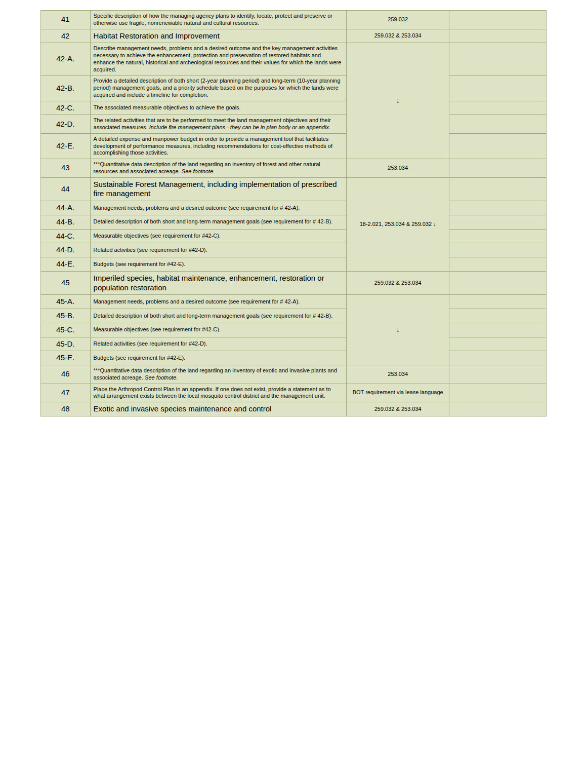| 41 | Specific description of how the managing agency plans to identify, locate, protect and preserve or otherwise use fragile, nonrenewable natural and cultural resources. | 259.032 | |
| 42 | Habitat Restoration and Improvement | 259.032 & 253.034 | |
| 42-A. | Describe management needs, problems and a desired outcome and the key management activities necessary to achieve the enhancement, protection and preservation of restored habitats and enhance the natural, historical and archeological resources and their values for which the lands were acquired. | ↓ | |
| 42-B. | Provide a detailed description of both short (2-year planning period) and long-term (10-year planning period) management goals, and a priority schedule based on the purposes for which the lands were acquired and include a timeline for completion. | |
| 42-C. | The associated measurable objectives to achieve the goals. | |
| 42-D. | The related activities that are to be performed to meet the land management objectives and their associated measures. Include fire management plans - they can be in plan body or an appendix. | |
| 42-E. | A detailed expense and manpower budget in order to provide a management tool that facilitates development of performance measures, including recommendations for cost-effective methods of accomplishing those activities. | |
| 43 | ***Quantitative data description of the land regarding an inventory of forest and other natural resources and associated acreage. See footnote. | 253.034 | |
| 44 | Sustainable Forest Management, including implementation of prescribed fire management | 18-2.021, 253.034 & 259.032 ↓ | |
| 44-A. | Management needs, problems and a desired outcome (see requirement for # 42-A). | |
| 44-B. | Detailed description of both short and long-term management goals (see requirement for # 42-B). | |
| 44-C. | Measurable objectives (see requirement for #42-C). | |
| 44-D. | Related activities (see requirement for #42-D). | |
| 44-E. | Budgets (see requirement for #42-E). | |
| 45 | Imperiled species, habitat maintenance, enhancement, restoration or population restoration | 259.032 & 253.034 | |
| 45-A. | Management needs, problems and a desired outcome (see requirement for # 42-A). | ↓ | |
| 45-B. | Detailed description of both short and long-term management goals (see requirement for # 42-B). | |
| 45-C. | Measurable objectives (see requirement for #42-C). | |
| 45-D. | Related activities (see requirement for #42-D). | |
| 45-E. | Budgets (see requirement for #42-E). | |
| 46 | ***Quantitative data description of the land regarding an inventory of exotic and invasive plants and associated acreage. See footnote. | 253.034 | |
| 47 | Place the Arthropod Control Plan in an appendix. If one does not exist, provide a statement as to what arrangement exists between the local mosquito control district and the management unit. | BOT requirement via lease language | |
| 48 | Exotic and invasive species maintenance and control | 259.032 & 253.034 | |